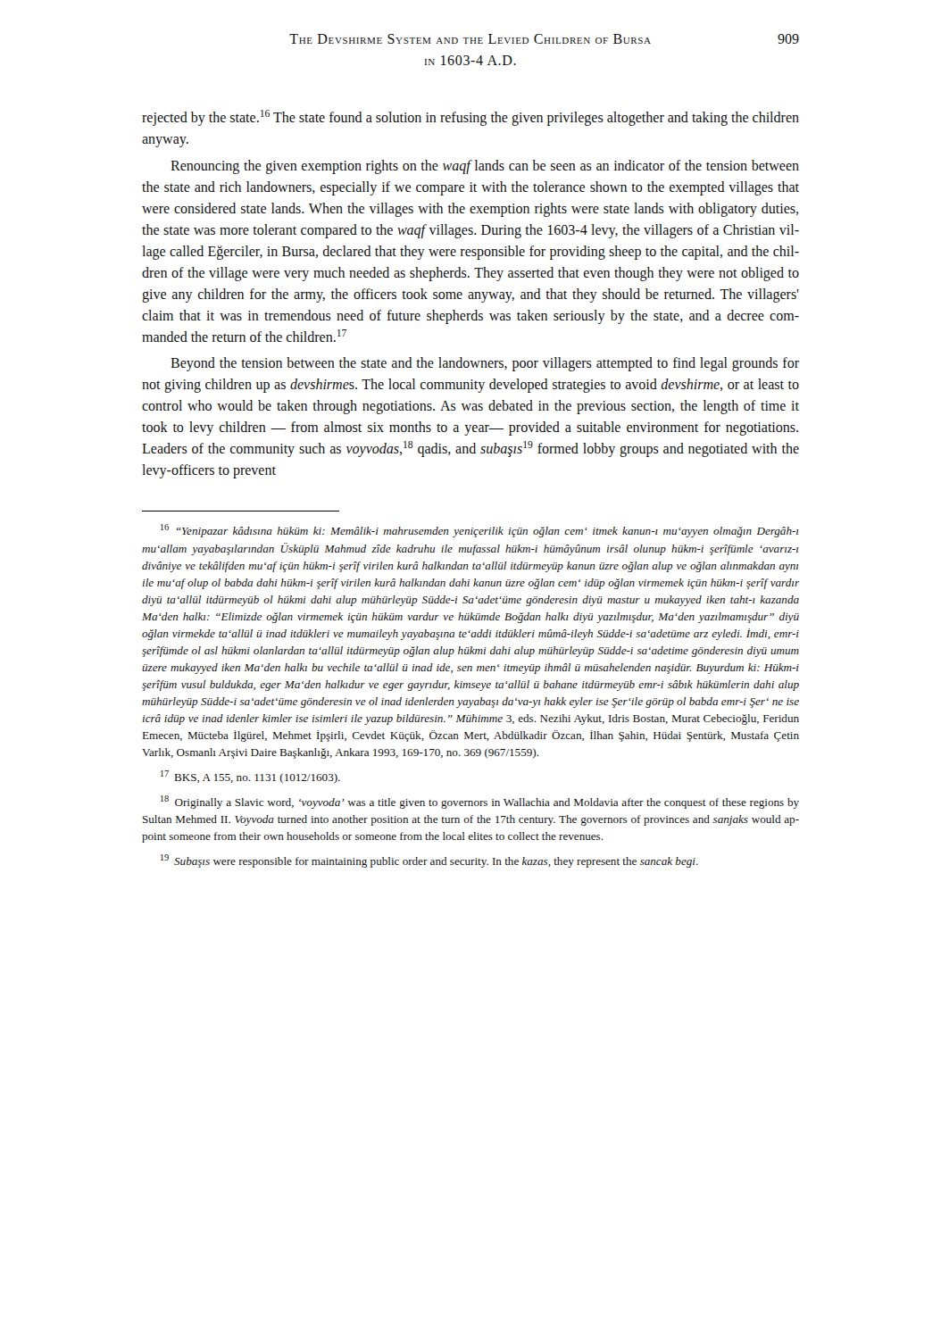909 The Devshirme System and the Levied Children of Bursa in 1603-4 A.D.
rejected by the state.16 The state found a solution in refusing the given privileges altogether and taking the children anyway.
Renouncing the given exemption rights on the waqf lands can be seen as an indicator of the tension between the state and rich landowners, especially if we compare it with the tolerance shown to the exempted villages that were considered state lands. When the villages with the exemption rights were state lands with obligatory duties, the state was more tolerant compared to the waqf villages. During the 1603-4 levy, the villagers of a Christian village called Eğerciler, in Bursa, declared that they were responsible for providing sheep to the capital, and the children of the village were very much needed as shepherds. They asserted that even though they were not obliged to give any children for the army, the officers took some anyway, and that they should be returned. The villagers' claim that it was in tremendous need of future shepherds was taken seriously by the state, and a decree commanded the return of the children.17
Beyond the tension between the state and the landowners, poor villagers attempted to find legal grounds for not giving children up as devshirmes. The local community developed strategies to avoid devshirme, or at least to control who would be taken through negotiations. As was debated in the previous section, the length of time it took to levy children — from almost six months to a year— provided a suitable environment for negotiations. Leaders of the community such as voyvodas,18 qadis, and subaşıs19 formed lobby groups and negotiated with the levy-officers to prevent
16 “Yenipazar kâdısına hüküm ki: Memâlik-i mahrusemden yeniçerilik içün oğlan cem‘ itmek kanun-ı mu‘ayyen olmağın Dergâh-ı mu‘allam yayabaşılarından Üsküplü Mahmud zîde kadruhu ile mufassal hükm-i hümâyûnum irsâl olunup hükm-i şerîfümle ‘avarız-ı divâniye ve tekâlifden mu‘af içün hükm-i şerîf virilen kurâ halkından ta‘allül itdürmeyüp kanun üzre oğlan alup ve oğlan alınmakdan aynı ile mu‘af olup ol babda dahi hükm-i şerîf virilen kurâ halkından dahi kanun üzre oğlan cem‘ idüp oğlan virmemek içün hükm-i şerîf vardır diyü ta‘allül itdürmeyüb ol hükmi dahi alup mühürleyüp Südde-i Sa‘adet‘üme gönderesin diyü mastur u mukayyed iken taht-ı kazanda Ma‘den halkı: “Elimizde oğlan virmemek içün hüküm vardur ve hükümde Boğdan halkı diyü yazılmışdur, Ma‘den yazılmamışdur” diyü oğlan virmekde ta‘allül ü inad itdükleri ve mumaileyh yayabaşına te‘addi itdükleri mûmâ-ileyh Südde-i sa‘adetüme arz eyledi. İmdi, emr-i şerîfümde ol asl hükmi olanlardan ta‘allül itdürmeyüp oğlan alup hükmi dahi alup mühürleyüp Südde-i sa‘adetime gönderesin diyü umum üzere mukayyed iken Ma‘den halkı bu vechile ta‘allül ü inad ide, sen men‘ itmeyüp ihmâl ü müsahelenden naşidür. Buyurdum ki: Hükm-i şerîfüm vusul buldukda, eger Ma‘den halkıdur ve eger gayrıdur, kimseye ta‘allül ü bahane itdürmeyüb emr-i sâbık hükümlerin dahi alup mühürleyüp Südde-i sa‘adet‘üme gönderesin ve ol inad idenlerden yayabaşı da‘va-yı hakk eyler ise Şer‘ile görüp ol babda emr-i Şer‘ ne ise icrâ idüp ve inad idenler kimler ise isimleri ile yazup bildüresin.” Mühimme 3, eds. Nezihi Aykut, Idris Bostan, Murat Cebecioğlu, Feridun Emecen, Mücteba İlgürel, Mehmet İpşirli, Cevdet Küçük, Özcan Mert, Abdülkadir Özcan, İlhan Şahin, Hüdai Şentürk, Mustafa Çetin Varlık, Osmanlı Arşivi Daire Başkanlığı, Ankara 1993, 169-170, no. 369 (967/1559).
17 BKS, A 155, no. 1131 (1012/1603).
18 Originally a Slavic word, ‘voyvoda’ was a title given to governors in Wallachia and Moldavia after the conquest of these regions by Sultan Mehmed II. Voyvoda turned into another position at the turn of the 17th century. The governors of provinces and sanjaks would appoint someone from their own households or someone from the local elites to collect the revenues.
19 Subaşıs were responsible for maintaining public order and security. In the kazas, they represent the sancak begi.